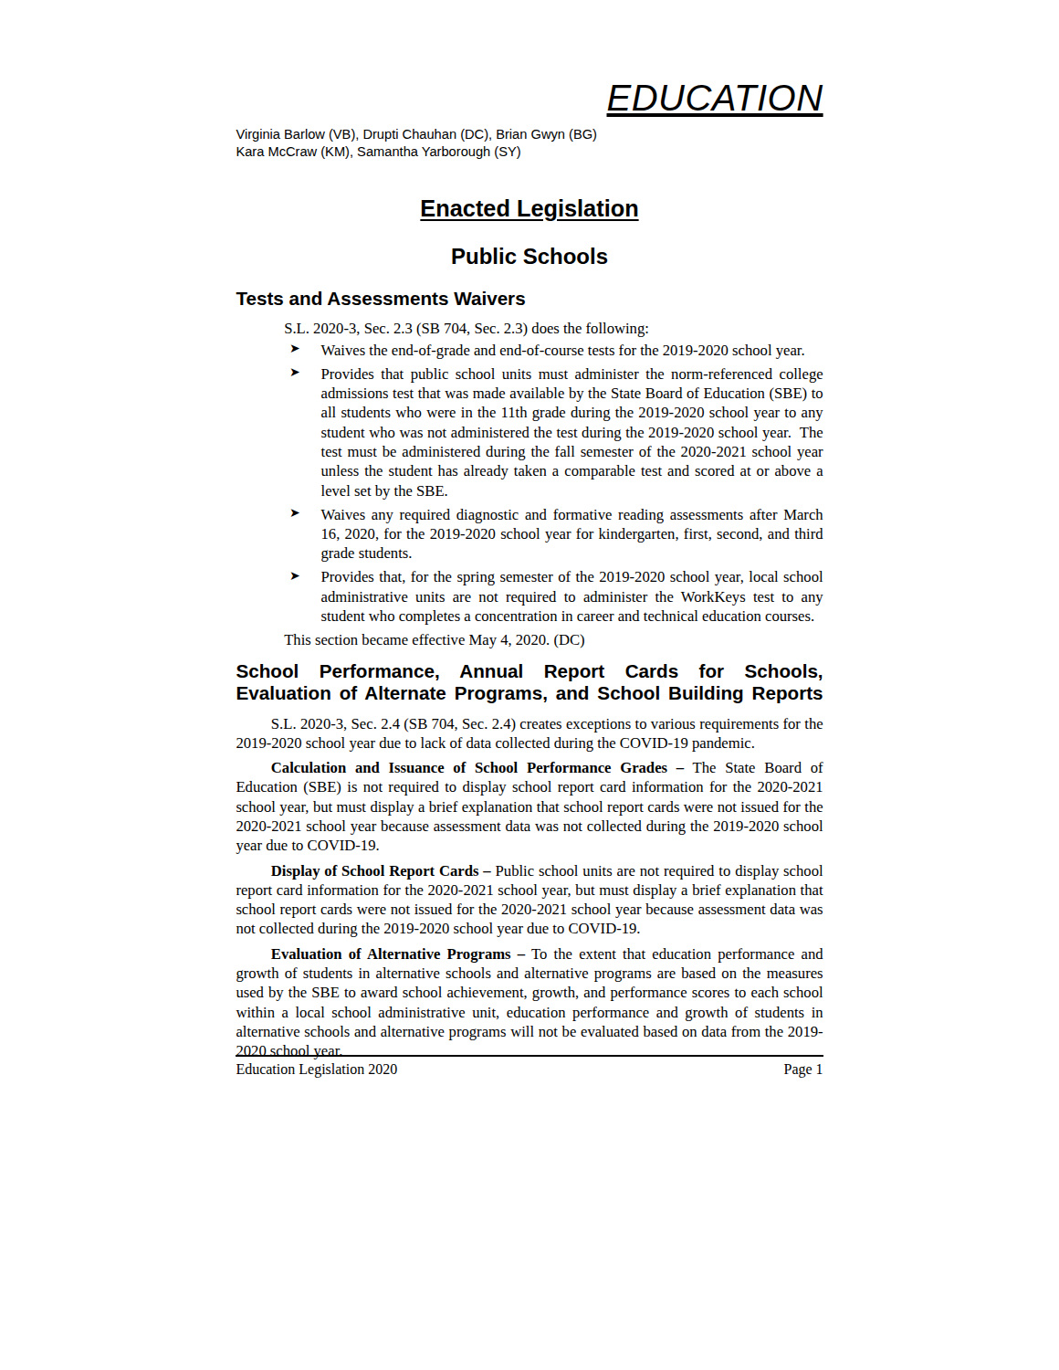EDUCATION
Virginia Barlow (VB), Drupti Chauhan (DC), Brian Gwyn (BG)
Kara McCraw (KM), Samantha Yarborough (SY)
Enacted Legislation
Public Schools
Tests and Assessments Waivers
S.L. 2020-3, Sec. 2.3 (SB 704, Sec. 2.3) does the following:
Waives the end-of-grade and end-of-course tests for the 2019-2020 school year.
Provides that public school units must administer the norm-referenced college admissions test that was made available by the State Board of Education (SBE) to all students who were in the 11th grade during the 2019-2020 school year to any student who was not administered the test during the 2019-2020 school year. The test must be administered during the fall semester of the 2020-2021 school year unless the student has already taken a comparable test and scored at or above a level set by the SBE.
Waives any required diagnostic and formative reading assessments after March 16, 2020, for the 2019-2020 school year for kindergarten, first, second, and third grade students.
Provides that, for the spring semester of the 2019-2020 school year, local school administrative units are not required to administer the WorkKeys test to any student who completes a concentration in career and technical education courses.
This section became effective May 4, 2020. (DC)
School Performance, Annual Report Cards for Schools, Evaluation of Alternate Programs, and School Building Reports
S.L. 2020-3, Sec. 2.4 (SB 704, Sec. 2.4) creates exceptions to various requirements for the 2019-2020 school year due to lack of data collected during the COVID-19 pandemic.
Calculation and Issuance of School Performance Grades – The State Board of Education (SBE) is not required to display school report card information for the 2020-2021 school year, but must display a brief explanation that school report cards were not issued for the 2020-2021 school year because assessment data was not collected during the 2019-2020 school year due to COVID-19.
Display of School Report Cards – Public school units are not required to display school report card information for the 2020-2021 school year, but must display a brief explanation that school report cards were not issued for the 2020-2021 school year because assessment data was not collected during the 2019-2020 school year due to COVID-19.
Evaluation of Alternative Programs – To the extent that education performance and growth of students in alternative schools and alternative programs are based on the measures used by the SBE to award school achievement, growth, and performance scores to each school within a local school administrative unit, education performance and growth of students in alternative schools and alternative programs will not be evaluated based on data from the 2019-2020 school year.
Education Legislation 2020 Page 1